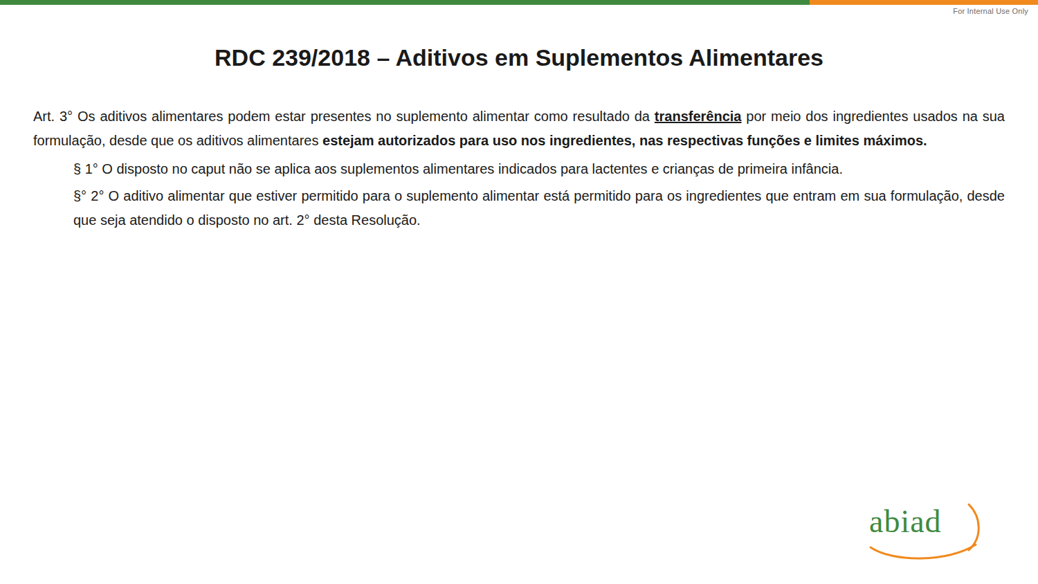For Internal Use Only
RDC 239/2018 – Aditivos em Suplementos Alimentares
Art. 3° Os aditivos alimentares podem estar presentes no suplemento alimentar como resultado da transferência por meio dos ingredientes usados na sua formulação, desde que os aditivos alimentares estejam autorizados para uso nos ingredientes, nas respectivas funções e limites máximos.
§ 1° O disposto no caput não se aplica aos suplementos alimentares indicados para lactentes e crianças de primeira infância.
§° 2° O aditivo alimentar que estiver permitido para o suplemento alimentar está permitido para os ingredientes que entram em sua formulação, desde que seja atendido o disposto no art. 2° desta Resolução.
abiad